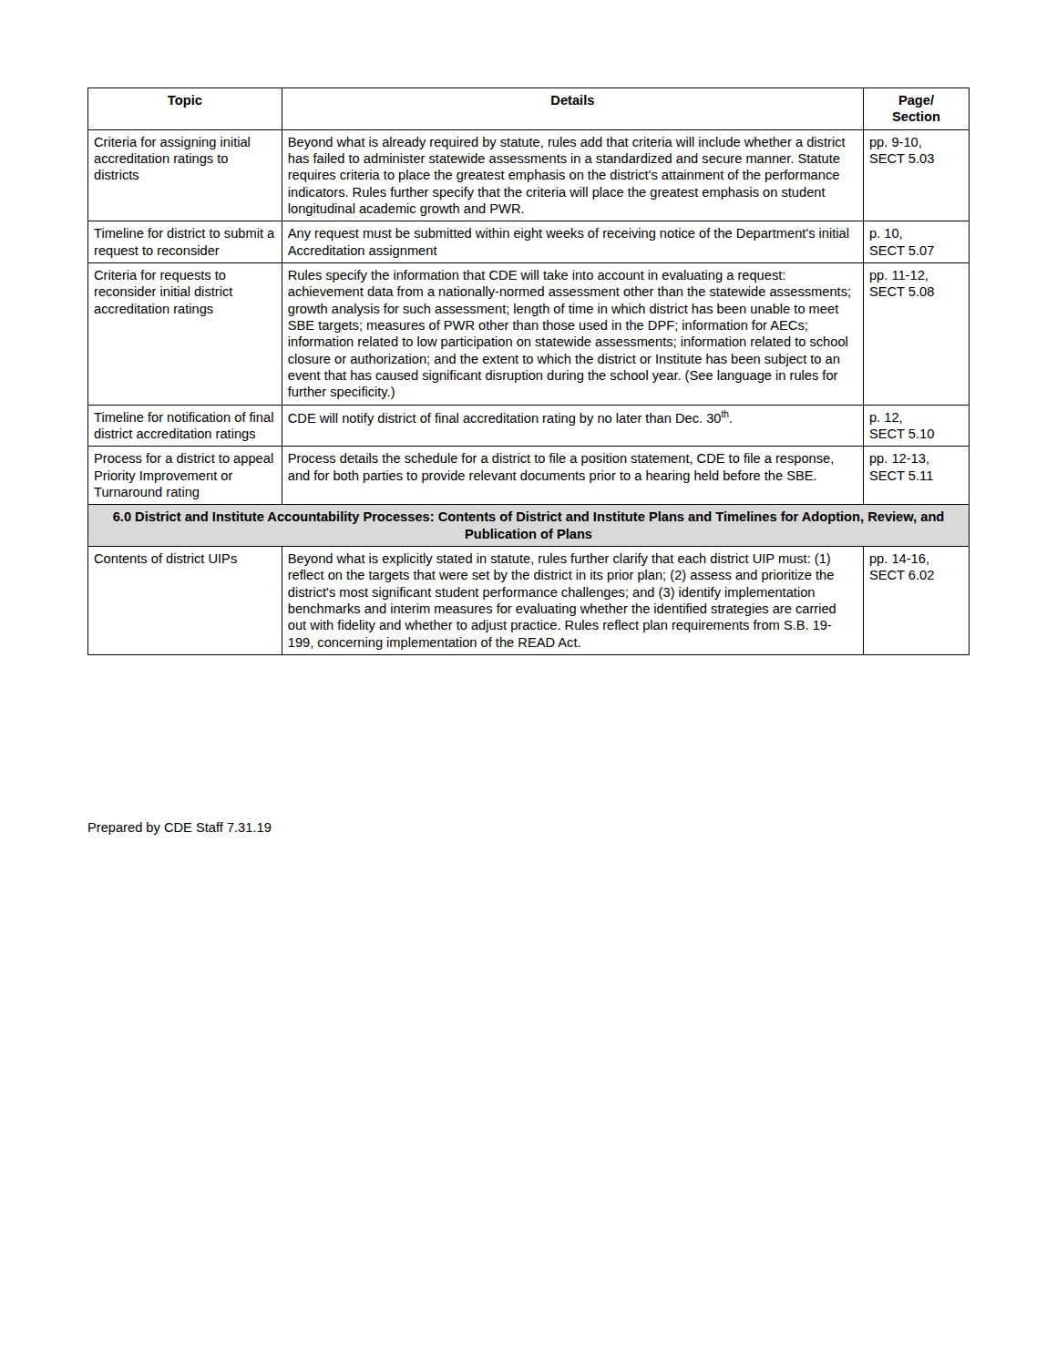| Topic | Details | Page/ Section |
| --- | --- | --- |
| Criteria for assigning initial accreditation ratings to districts | Beyond what is already required by statute, rules add that criteria will include whether a district has failed to administer statewide assessments in a standardized and secure manner. Statute requires criteria to place the greatest emphasis on the district's attainment of the performance indicators. Rules further specify that the criteria will place the greatest emphasis on student longitudinal academic growth and PWR. | pp. 9-10, SECT 5.03 |
| Timeline for district to submit a request to reconsider | Any request must be submitted within eight weeks of receiving notice of the Department's initial Accreditation assignment | p. 10, SECT 5.07 |
| Criteria for requests to reconsider initial district accreditation ratings | Rules specify the information that CDE will take into account in evaluating a request: achievement data from a nationally-normed assessment other than the statewide assessments; growth analysis for such assessment; length of time in which district has been unable to meet SBE targets; measures of PWR other than those used in the DPF; information for AECs; information related to low participation on statewide assessments; information related to school closure or authorization; and the extent to which the district or Institute has been subject to an event that has caused significant disruption during the school year. (See language in rules for further specificity.) | pp. 11-12, SECT 5.08 |
| Timeline for notification of final district accreditation ratings | CDE will notify district of final accreditation rating by no later than Dec. 30 th . | p. 12, SECT 5.10 |
| Process for a district to appeal Priority Improvement or Turnaround rating | Process details the schedule for a district to file a position statement, CDE to file a response, and for both parties to provide relevant documents prior to a hearing held before the SBE. | pp. 12-13, SECT 5.11 |
| 6.0 District and Institute Accountability Processes: Contents of District and Institute Plans and Timelines for Adoption, Review, and Publication of Plans |
| Contents of district UIPs | Beyond what is explicitly stated in statute, rules further clarify that each district UIP must: (1) reflect on the targets that were set by the district in its prior plan; (2) assess and prioritize the district's most significant student performance challenges; and (3) identify implementation benchmarks and interim measures for evaluating whether the identified strategies are carried out with fidelity and whether to adjust practice. Rules reflect plan requirements from S.B. 19-199, concerning implementation of the READ Act. | pp. 14-16, SECT 6.02 |
Prepared by CDE Staff 7.31.19